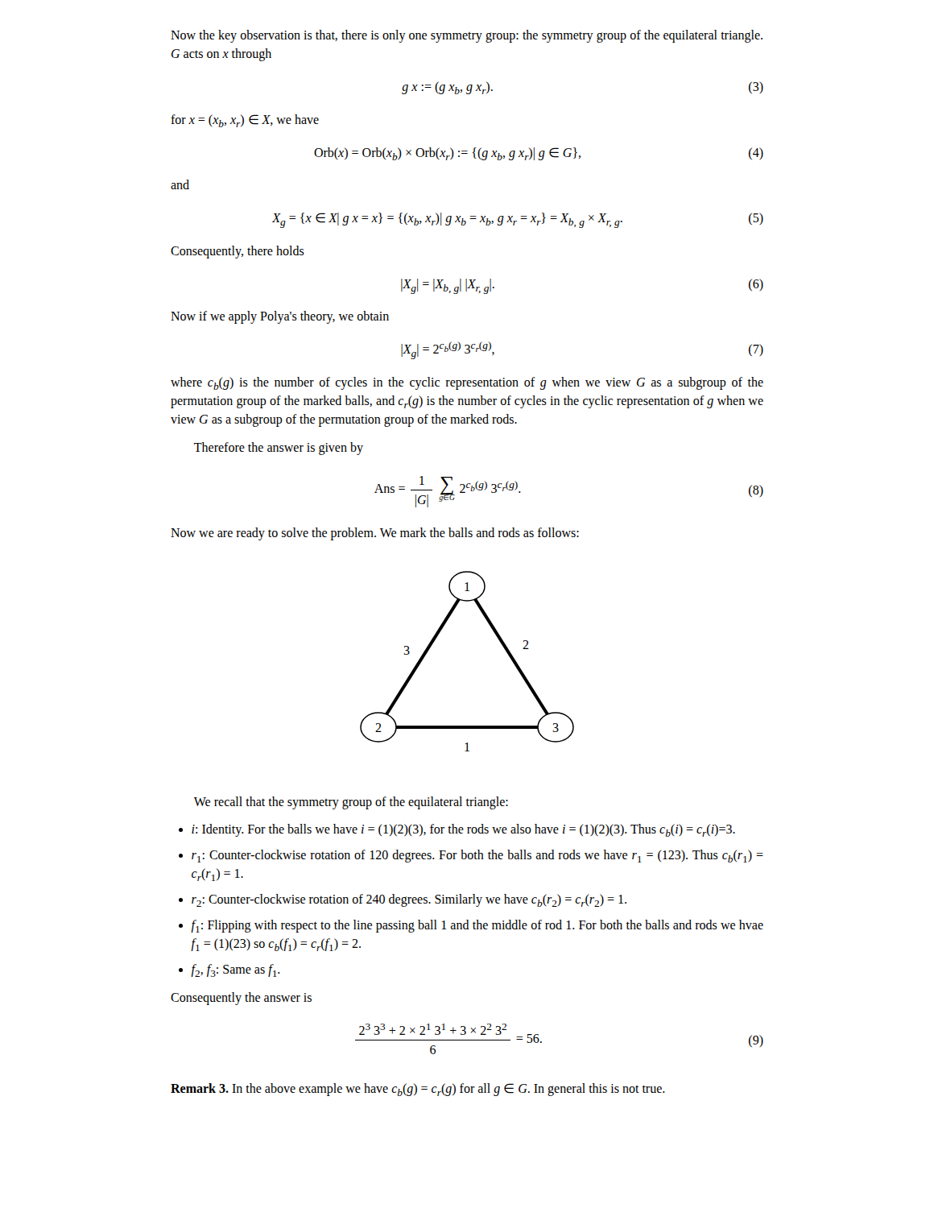Now the key observation is that, there is only one symmetry group: the symmetry group of the equilateral triangle. G acts on x through
g x := (g xb, g xr).
(3)
for x = (xb, xr) ∈ X, we have
Orb(x) = Orb(xb) × Orb(xr) := {(g xb, g xr)| g ∈ G},
(4)
and
Xg = {x ∈ X| g x = x} = {(xb, xr)| g xb = xb, g xr = xr} = Xb, g × Xr, g.
(5)
Consequently, there holds
|Xg| = |Xb, g| |Xr, g|.
(6)
Now if we apply Polya's theory, we obtain
|Xg| = 2cb(g) 3cr(g),
(7)
where cb(g) is the number of cycles in the cyclic representation of g when we view G as a subgroup of the permutation group of the marked balls, and cr(g) is the number of cycles in the cyclic representation of g when we view G as a subgroup of the permutation group of the marked rods.
Therefore the answer is given by
Ans = 1|G| ∑g∈G 2cb(g) 3cr(g).
(8)
Now we are ready to solve the problem. We mark the balls and rods as follows:
1 2 3 3 2 1
We recall that the symmetry group of the equilateral triangle:
i: Identity. For the balls we have i = (1)(2)(3), for the rods we also have i = (1)(2)(3). Thus cb(i) = cr(i)=3.
r1: Counter-clockwise rotation of 120 degrees. For both the balls and rods we have r1 = (123). Thus cb(r1) = cr(r1) = 1.
r2: Counter-clockwise rotation of 240 degrees. Similarly we have cb(r2) = cr(r2) = 1.
f1: Flipping with respect to the line passing ball 1 and the middle of rod 1. For both the balls and rods we hvae f1 = (1)(23) so cb(f1) = cr(f1) = 2.
f2, f3: Same as f1.
Consequently the answer is
23 33 + 2 × 21 31 + 3 × 22 32 6 = 56.
(9)
Remark 3. In the above example we have cb(g) = cr(g) for all g ∈ G. In general this is not true.